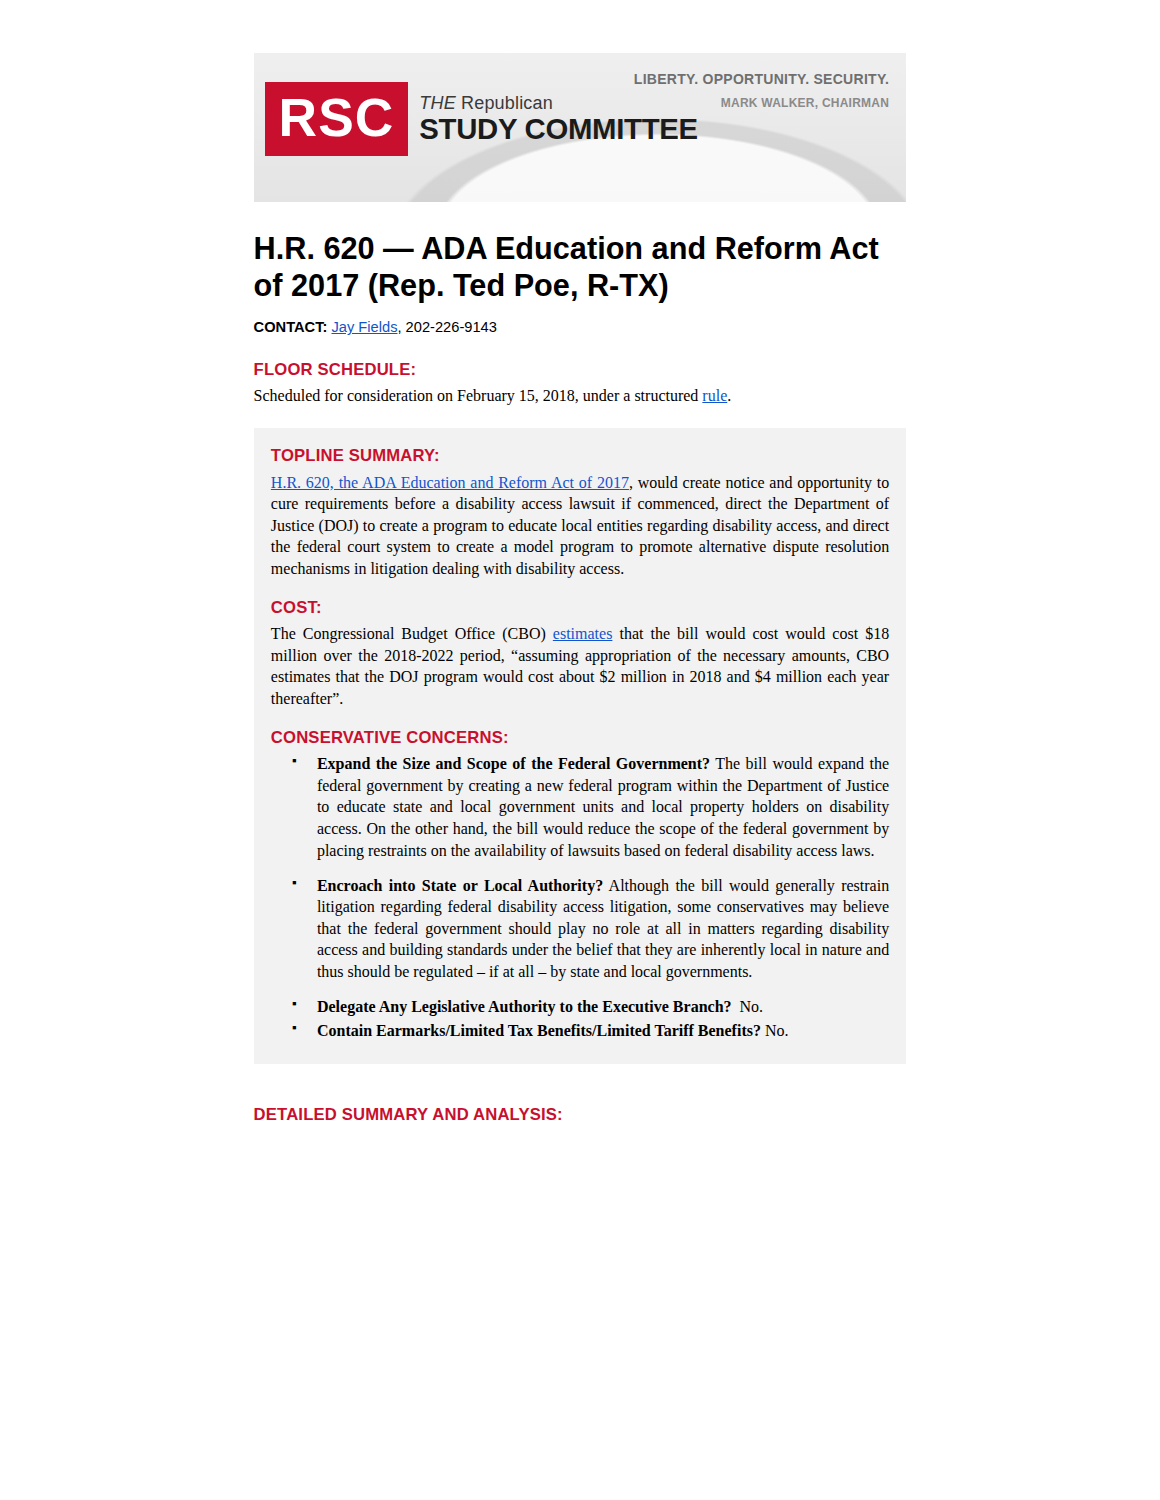RSC
THE Republican
STUDY COMMITTEE
LIBERTY. OPPORTUNITY. SECURITY.
MARK WALKER, CHAIRMAN
H.R. 620 — ADA Education and Reform Act of 2017 (Rep. Ted Poe, R-TX)
CONTACT: Jay Fields, 202-226-9143
FLOOR SCHEDULE:
Scheduled for consideration on February 15, 2018, under a structured rule.
TOPLINE SUMMARY:
H.R. 620, the ADA Education and Reform Act of 2017, would create notice and opportunity to cure requirements before a disability access lawsuit if commenced, direct the Department of Justice (DOJ) to create a program to educate local entities regarding disability access, and direct the federal court system to create a model program to promote alternative dispute resolution mechanisms in litigation dealing with disability access.
COST:
The Congressional Budget Office (CBO) estimates that the bill would cost would cost $18 million over the 2018-2022 period, “assuming appropriation of the necessary amounts, CBO estimates that the DOJ program would cost about $2 million in 2018 and $4 million each year thereafter”.
CONSERVATIVE CONCERNS:
Expand the Size and Scope of the Federal Government? The bill would expand the federal government by creating a new federal program within the Department of Justice to educate state and local government units and local property holders on disability access. On the other hand, the bill would reduce the scope of the federal government by placing restraints on the availability of lawsuits based on federal disability access laws.
Encroach into State or Local Authority? Although the bill would generally restrain litigation regarding federal disability access litigation, some conservatives may believe that the federal government should play no role at all in matters regarding disability access and building standards under the belief that they are inherently local in nature and thus should be regulated – if at all – by state and local governments.
Delegate Any Legislative Authority to the Executive Branch? No.
Contain Earmarks/Limited Tax Benefits/Limited Tariff Benefits? No.
DETAILED SUMMARY AND ANALYSIS: